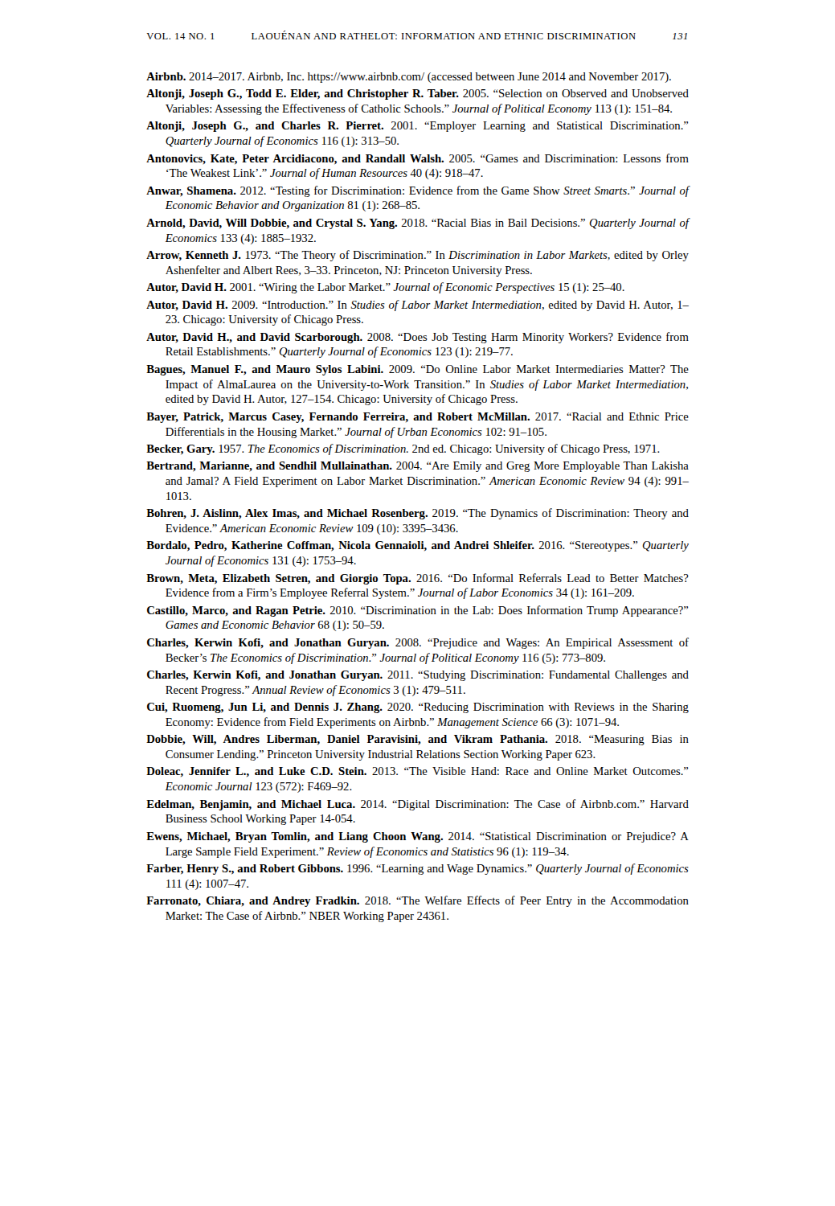Vol. 14 No. 1 Laouénan and Rathelot: Information and Ethnic Discrimination 131
Airbnb. 2014–2017. Airbnb, Inc. https://www.airbnb.com/ (accessed between June 2014 and November 2017).
Altonji, Joseph G., Todd E. Elder, and Christopher R. Taber. 2005. “Selection on Observed and Unobserved Variables: Assessing the Effectiveness of Catholic Schools.” Journal of Political Economy 113 (1): 151–84.
Altonji, Joseph G., and Charles R. Pierret. 2001. “Employer Learning and Statistical Discrimination.” Quarterly Journal of Economics 116 (1): 313–50.
Antonovics, Kate, Peter Arcidiacono, and Randall Walsh. 2005. “Games and Discrimination: Lessons from ‘The Weakest Link’.” Journal of Human Resources 40 (4): 918–47.
Anwar, Shamena. 2012. “Testing for Discrimination: Evidence from the Game Show Street Smarts.” Journal of Economic Behavior and Organization 81 (1): 268–85.
Arnold, David, Will Dobbie, and Crystal S. Yang. 2018. “Racial Bias in Bail Decisions.” Quarterly Journal of Economics 133 (4): 1885–1932.
Arrow, Kenneth J. 1973. “The Theory of Discrimination.” In Discrimination in Labor Markets, edited by Orley Ashenfelter and Albert Rees, 3–33. Princeton, NJ: Princeton University Press.
Autor, David H. 2001. “Wiring the Labor Market.” Journal of Economic Perspectives 15 (1): 25–40.
Autor, David H. 2009. “Introduction.” In Studies of Labor Market Intermediation, edited by David H. Autor, 1–23. Chicago: University of Chicago Press.
Autor, David H., and David Scarborough. 2008. “Does Job Testing Harm Minority Workers? Evidence from Retail Establishments.” Quarterly Journal of Economics 123 (1): 219–77.
Bagues, Manuel F., and Mauro Sylos Labini. 2009. “Do Online Labor Market Intermediaries Matter? The Impact of AlmaLaurea on the University-to-Work Transition.” In Studies of Labor Market Intermediation, edited by David H. Autor, 127–154. Chicago: University of Chicago Press.
Bayer, Patrick, Marcus Casey, Fernando Ferreira, and Robert McMillan. 2017. “Racial and Ethnic Price Differentials in the Housing Market.” Journal of Urban Economics 102: 91–105.
Becker, Gary. 1957. The Economics of Discrimination. 2nd ed. Chicago: University of Chicago Press, 1971.
Bertrand, Marianne, and Sendhil Mullainathan. 2004. “Are Emily and Greg More Employable Than Lakisha and Jamal? A Field Experiment on Labor Market Discrimination.” American Economic Review 94 (4): 991–1013.
Bohren, J. Aislinn, Alex Imas, and Michael Rosenberg. 2019. “The Dynamics of Discrimination: Theory and Evidence.” American Economic Review 109 (10): 3395–3436.
Bordalo, Pedro, Katherine Coffman, Nicola Gennaioli, and Andrei Shleifer. 2016. “Stereotypes.” Quarterly Journal of Economics 131 (4): 1753–94.
Brown, Meta, Elizabeth Setren, and Giorgio Topa. 2016. “Do Informal Referrals Lead to Better Matches? Evidence from a Firm’s Employee Referral System.” Journal of Labor Economics 34 (1): 161–209.
Castillo, Marco, and Ragan Petrie. 2010. “Discrimination in the Lab: Does Information Trump Appearance?” Games and Economic Behavior 68 (1): 50–59.
Charles, Kerwin Kofi, and Jonathan Guryan. 2008. “Prejudice and Wages: An Empirical Assessment of Becker’s The Economics of Discrimination.” Journal of Political Economy 116 (5): 773–809.
Charles, Kerwin Kofi, and Jonathan Guryan. 2011. “Studying Discrimination: Fundamental Challenges and Recent Progress.” Annual Review of Economics 3 (1): 479–511.
Cui, Ruomeng, Jun Li, and Dennis J. Zhang. 2020. “Reducing Discrimination with Reviews in the Sharing Economy: Evidence from Field Experiments on Airbnb.” Management Science 66 (3): 1071–94.
Dobbie, Will, Andres Liberman, Daniel Paravisini, and Vikram Pathania. 2018. “Measuring Bias in Consumer Lending.” Princeton University Industrial Relations Section Working Paper 623.
Doleac, Jennifer L., and Luke C.D. Stein. 2013. “The Visible Hand: Race and Online Market Outcomes.” Economic Journal 123 (572): F469–92.
Edelman, Benjamin, and Michael Luca. 2014. “Digital Discrimination: The Case of Airbnb.com.” Harvard Business School Working Paper 14-054.
Ewens, Michael, Bryan Tomlin, and Liang Choon Wang. 2014. “Statistical Discrimination or Prejudice? A Large Sample Field Experiment.” Review of Economics and Statistics 96 (1): 119–34.
Farber, Henry S., and Robert Gibbons. 1996. “Learning and Wage Dynamics.” Quarterly Journal of Economics 111 (4): 1007–47.
Farronato, Chiara, and Andrey Fradkin. 2018. “The Welfare Effects of Peer Entry in the Accommodation Market: The Case of Airbnb.” NBER Working Paper 24361.